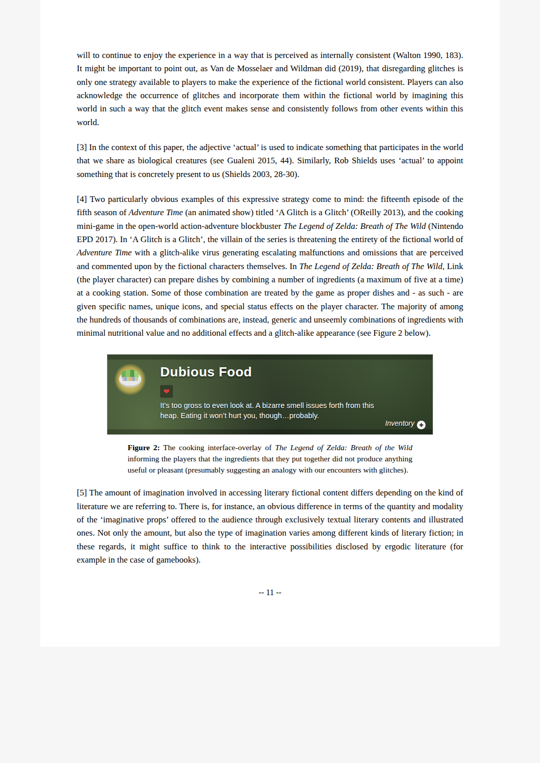will to continue to enjoy the experience in a way that is perceived as internally consistent (Walton 1990, 183). It might be important to point out, as Van de Mosselaer and Wildman did (2019), that disregarding glitches is only one strategy available to players to make the experience of the fictional world consistent. Players can also acknowledge the occurrence of glitches and incorporate them within the fictional world by imagining this world in such a way that the glitch event makes sense and consistently follows from other events within this world.
[3] In the context of this paper, the adjective ‘actual’ is used to indicate something that participates in the world that we share as biological creatures (see Gualeni 2015, 44). Similarly, Rob Shields uses ‘actual’ to appoint something that is concretely present to us (Shields 2003, 28-30).
[4] Two particularly obvious examples of this expressive strategy come to mind: the fifteenth episode of the fifth season of Adventure Time (an animated show) titled ‘A Glitch is a Glitch’ (OReilly 2013), and the cooking mini-game in the open-world action-adventure blockbuster The Legend of Zelda: Breath of The Wild (Nintendo EPD 2017). In ‘A Glitch is a Glitch’, the villain of the series is threatening the entirety of the fictional world of Adventure Time with a glitch-alike virus generating escalating malfunctions and omissions that are perceived and commented upon by the fictional characters themselves. In The Legend of Zelda: Breath of The Wild, Link (the player character) can prepare dishes by combining a number of ingredients (a maximum of five at a time) at a cooking station. Some of those combination are treated by the game as proper dishes and - as such - are given specific names, unique icons, and special status effects on the player character. The majority of among the hundreds of thousands of combinations are, instead, generic and unseemly combinations of ingredients with minimal nutritional value and no additional effects and a glitch-alike appearance (see Figure 2 below).
Dubious Food
❤
It’s too gross to even look at. A bizarre smell issues forth from this heap. Eating it won’t hurt you, though…probably.
Inventory+
Figure 2: The cooking interface-overlay of The Legend of Zelda: Breath of the Wild informing the players that the ingredients that they put together did not produce anything useful or pleasant (presumably suggesting an analogy with our encounters with glitches).
[5] The amount of imagination involved in accessing literary fictional content differs depending on the kind of literature we are referring to. There is, for instance, an obvious difference in terms of the quantity and modality of the ‘imaginative props’ offered to the audience through exclusively textual literary contents and illustrated ones. Not only the amount, but also the type of imagination varies among different kinds of literary fiction; in these regards, it might suffice to think to the interactive possibilities disclosed by ergodic literature (for example in the case of gamebooks).
-- 11 --